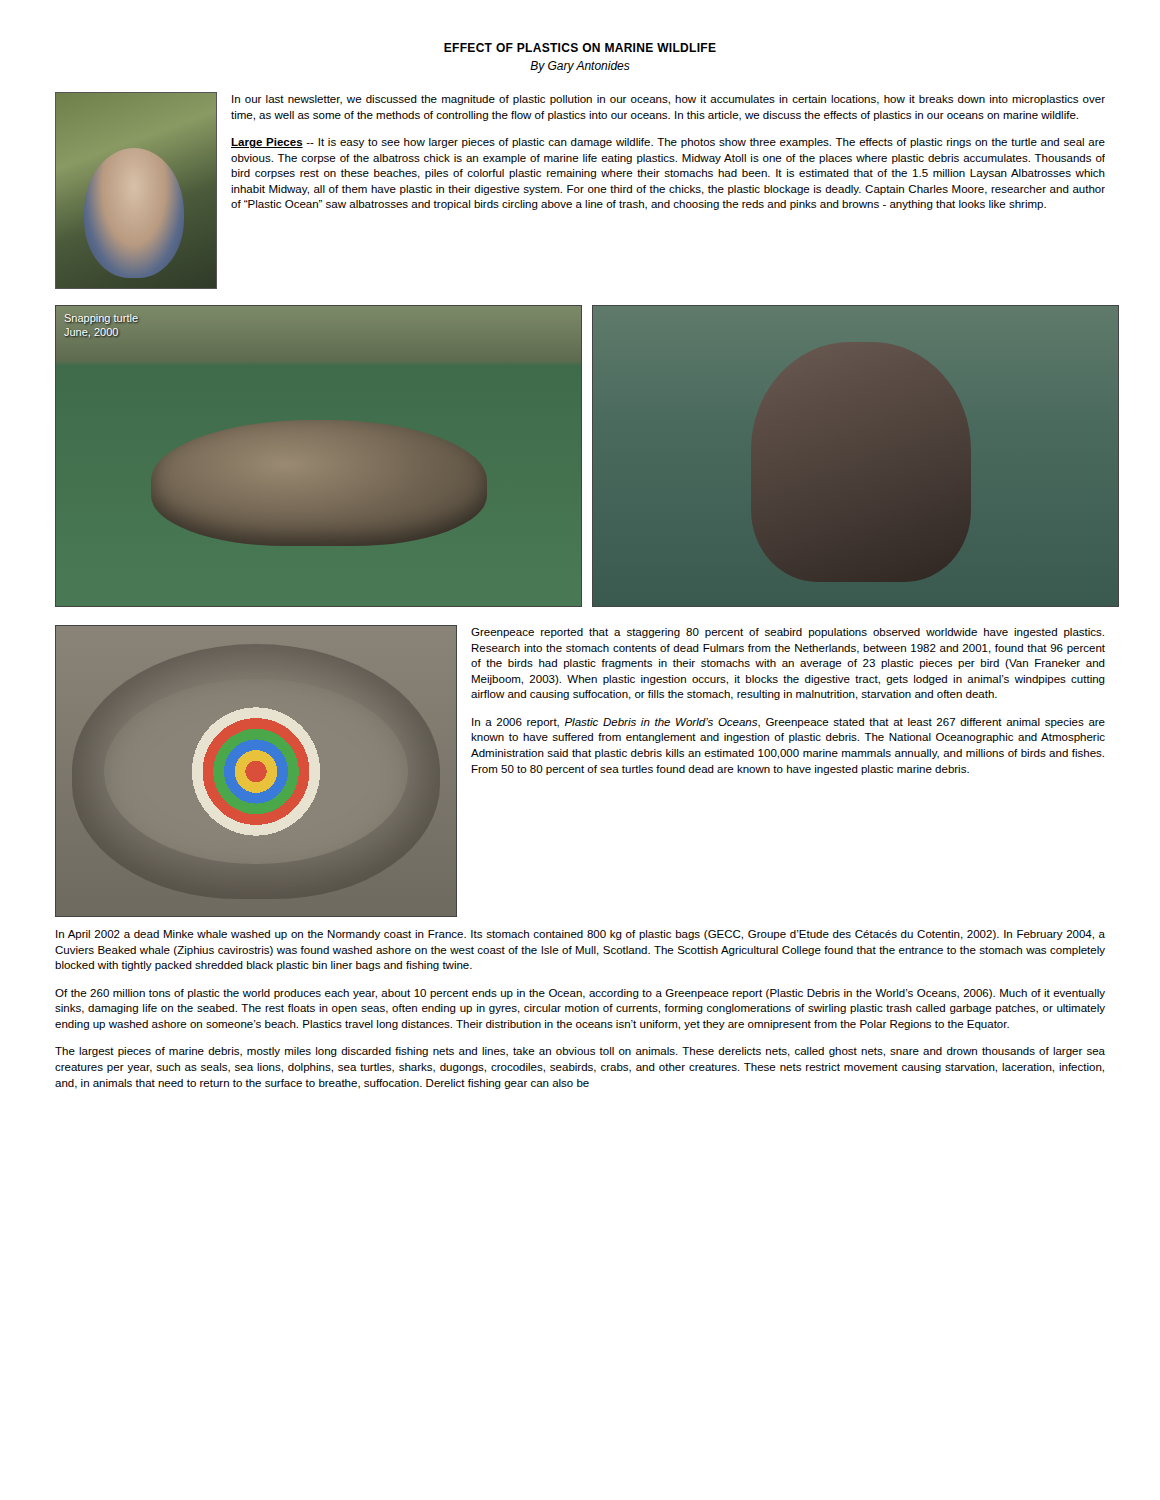EFFECT OF PLASTICS ON MARINE WILDLIFE
By Gary Antonides
In our last newsletter, we discussed the magnitude of plastic pollution in our oceans, how it accumulates in certain locations, how it breaks down into microplastics over time, as well as some of the methods of controlling the flow of plastics into our oceans. In this article, we discuss the effects of plastics in our oceans on marine wildlife.
Large Pieces -- It is easy to see how larger pieces of plastic can damage wildlife. The photos show three examples. The effects of plastic rings on the turtle and seal are obvious. The corpse of the albatross chick is an example of marine life eating plastics. Midway Atoll is one of the places where plastic debris accumulates. Thousands of bird corpses rest on these beaches, piles of colorful plastic remaining where their stomachs had been. It is estimated that of the 1.5 million Laysan Albatrosses which inhabit Midway, all of them have plastic in their digestive system. For one third of the chicks, the plastic blockage is deadly. Captain Charles Moore, researcher and author of “Plastic Ocean” saw albatrosses and tropical birds circling above a line of trash, and choosing the reds and pinks and browns - anything that looks like shrimp.
Snapping turtle
June, 2000
Greenpeace reported that a staggering 80 percent of seabird populations observed worldwide have ingested plastics. Research into the stomach contents of dead Fulmars from the Netherlands, between 1982 and 2001, found that 96 percent of the birds had plastic fragments in their stomachs with an average of 23 plastic pieces per bird (Van Franeker and Meijboom, 2003). When plastic ingestion occurs, it blocks the digestive tract, gets lodged in animal’s windpipes cutting airflow and causing suffocation, or fills the stomach, resulting in malnutrition, starvation and often death.
In a 2006 report, Plastic Debris in the World’s Oceans, Greenpeace stated that at least 267 different animal species are known to have suffered from entanglement and ingestion of plastic debris. The National Oceanographic and Atmospheric Administration said that plastic debris kills an estimated 100,000 marine mammals annually, and millions of birds and fishes. From 50 to 80 percent of sea turtles found dead are known to have ingested plastic marine debris.
In April 2002 a dead Minke whale washed up on the Normandy coast in France. Its stomach contained 800 kg of plastic bags (GECC, Groupe d’Etude des Cétacés du Cotentin, 2002). In February 2004, a Cuviers Beaked whale (Ziphius cavirostris) was found washed ashore on the west coast of the Isle of Mull, Scotland. The Scottish Agricultural College found that the entrance to the stomach was completely blocked with tightly packed shredded black plastic bin liner bags and fishing twine.
Of the 260 million tons of plastic the world produces each year, about 10 percent ends up in the Ocean, according to a Greenpeace report (Plastic Debris in the World’s Oceans, 2006). Much of it eventually sinks, damaging life on the seabed. The rest floats in open seas, often ending up in gyres, circular motion of currents, forming conglomerations of swirling plastic trash called garbage patches, or ultimately ending up washed ashore on someone’s beach. Plastics travel long distances. Their distribution in the oceans isn’t uniform, yet they are omnipresent from the Polar Regions to the Equator.
The largest pieces of marine debris, mostly miles long discarded fishing nets and lines, take an obvious toll on animals. These derelicts nets, called ghost nets, snare and drown thousands of larger sea creatures per year, such as seals, sea lions, dolphins, sea turtles, sharks, dugongs, crocodiles, seabirds, crabs, and other creatures. These nets restrict movement causing starvation, laceration, infection, and, in animals that need to return to the surface to breathe, suffocation. Derelict fishing gear can also be